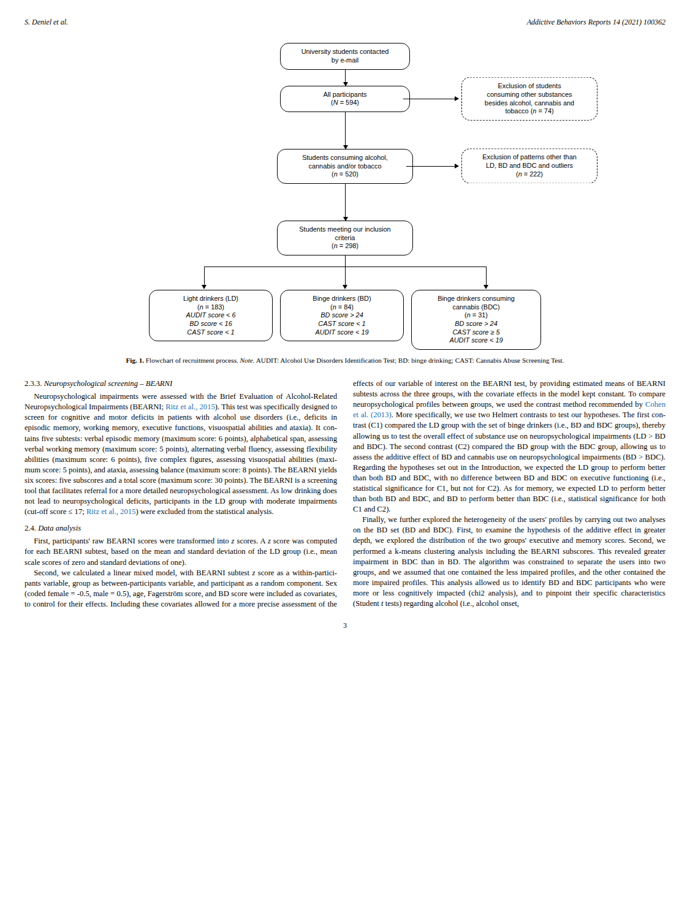S. Deniel et al.
Addictive Behaviors Reports 14 (2021) 100362
University students contacted
by e-mail
All participants
(N = 594)
Exclusion of students
consuming other substances
besides alcohol, cannabis and
tobacco (n = 74)
Students consuming alcohol,
cannabis and/or tobacco
(n = 520)
Exclusion of patterns other than
LD, BD and BDC and outliers
(n = 222)
Students meeting our inclusion
criteria
(n = 298)
Light drinkers (LD)
(n = 183)
AUDIT score < 6
BD score < 16
CAST score < 1
Binge drinkers (BD)
(n = 84)
BD score > 24
CAST score < 1
AUDIT score < 19
Binge drinkers consuming
cannabis (BDC)
(n = 31)
BD score > 24
CAST score ≥ 5
AUDIT score < 19
Fig. 1. Flowchart of recruitment process. Note. AUDIT: Alcohol Use Disorders Identification Test; BD: binge drinking; CAST: Cannabis Abuse Screening Test.
2.3.3. Neuropsychological screening – BEARNI
Neuropsychological impairments were assessed with the Brief Evaluation of Alcohol-Related Neuropsychological Impairments (BEARNI; Ritz et al., 2015). This test was specifically designed to screen for cognitive and motor deficits in patients with alcohol use disorders (i.e., deficits in episodic memory, working memory, executive functions, visuospatial abilities and ataxia). It contains five subtests: verbal episodic memory (maximum score: 6 points), alphabetical span, assessing verbal working memory (maximum score: 5 points), alternating verbal fluency, assessing flexibility abilities (maximum score: 6 points), five complex figures, assessing visuospatial abilities (maximum score: 5 points), and ataxia, assessing balance (maximum score: 8 points). The BEARNI yields six scores: five subscores and a total score (maximum score: 30 points). The BEARNI is a screening tool that facilitates referral for a more detailed neuropsychological assessment. As low drinking does not lead to neuropsychological deficits, participants in the LD group with moderate impairments (cut-off score ≤ 17; Ritz et al., 2015) were excluded from the statistical analysis.
2.4. Data analysis
First, participants' raw BEARNI scores were transformed into z scores. A z score was computed for each BEARNI subtest, based on the mean and standard deviation of the LD group (i.e., mean scale scores of zero and standard deviations of one).
Second, we calculated a linear mixed model, with BEARNI subtest z score as a within-participants variable, group as between-participants variable, and participant as a random component. Sex (coded female = -0.5, male = 0.5), age, Fagerström score, and BD score were included as covariates, to control for their effects. Including these covariates allowed for a more precise assessment of the effects of our variable of interest on the BEARNI test, by providing estimated means of BEARNI subtests across the three groups, with the covariate effects in the model kept constant. To compare neuropsychological profiles between groups, we used the contrast method recommended by Cohen et al. (2013). More specifically, we use two Helmert contrasts to test our hypotheses. The first contrast (C1) compared the LD group with the set of binge drinkers (i.e., BD and BDC groups), thereby allowing us to test the overall effect of substance use on neuropsychological impairments (LD > BD and BDC). The second contrast (C2) compared the BD group with the BDC group, allowing us to assess the additive effect of BD and cannabis use on neuropsychological impairments (BD > BDC). Regarding the hypotheses set out in the Introduction, we expected the LD group to perform better than both BD and BDC, with no difference between BD and BDC on executive functioning (i.e., statistical significance for C1, but not for C2). As for memory, we expected LD to perform better than both BD and BDC, and BD to perform better than BDC (i.e., statistical significance for both C1 and C2).
Finally, we further explored the heterogeneity of the users' profiles by carrying out two analyses on the BD set (BD and BDC). First, to examine the hypothesis of the additive effect in greater depth, we explored the distribution of the two groups' executive and memory scores. Second, we performed a k-means clustering analysis including the BEARNI subscores. This revealed greater impairment in BDC than in BD. The algorithm was constrained to separate the users into two groups, and we assumed that one contained the less impaired profiles, and the other contained the more impaired profiles. This analysis allowed us to identify BD and BDC participants who were more or less cognitively impacted (chi2 analysis), and to pinpoint their specific characteristics (Student t tests) regarding alcohol (i.e., alcohol onset,
3